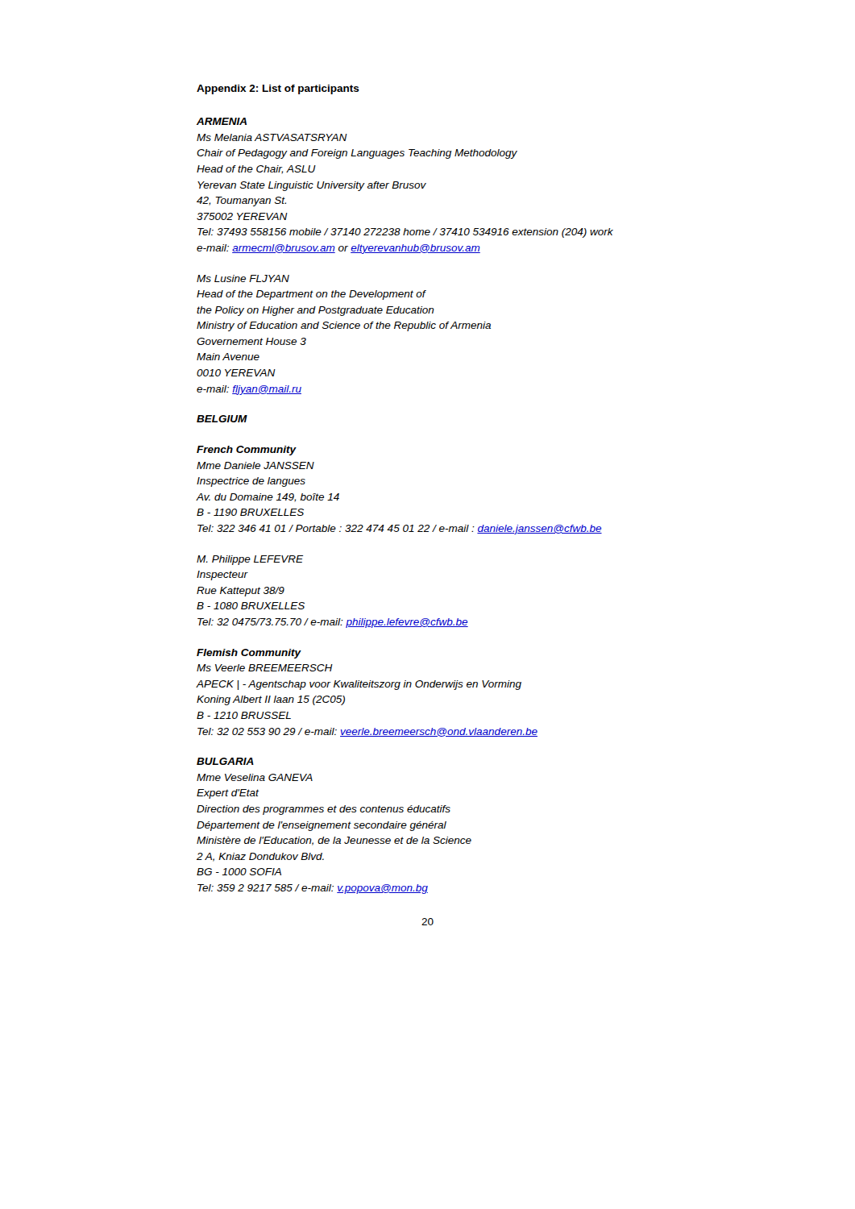Appendix 2: List of participants
ARMENIA
Ms Melania ASTVASATSRYAN
Chair of Pedagogy and Foreign Languages Teaching Methodology
Head of the Chair, ASLU
Yerevan State Linguistic University after Brusov
42, Toumanyan St.
375002 YEREVAN
Tel: 37493 558156 mobile / 37140 272238 home / 37410 534916 extension (204) work
e-mail: armecml@brusov.am or eltyerevanhub@brusov.am
Ms Lusine FLJYAN
Head of the Department on the Development of
the Policy on Higher and Postgraduate Education
Ministry of Education and Science of the Republic of Armenia
Governement House 3
Main Avenue
0010 YEREVAN
e-mail: fljyan@mail.ru
BELGIUM
French Community
Mme Daniele JANSSEN
Inspectrice de langues
Av. du Domaine 149, boîte 14
B - 1190 BRUXELLES
Tel: 322 346 41 01 / Portable : 322 474 45 01 22 / e-mail : daniele.janssen@cfwb.be
M. Philippe LEFEVRE
Inspecteur
Rue Katteput 38/9
B - 1080 BRUXELLES
Tel: 32 0475/73.75.70 / e-mail: philippe.lefevre@cfwb.be
Flemish Community
Ms Veerle BREEMEERSCH
APECK | - Agentschap voor Kwaliteitszorg in Onderwijs en Vorming
Koning Albert II laan 15 (2C05)
B - 1210 BRUSSEL
Tel: 32 02 553 90 29 / e-mail: veerle.breemeersch@ond.vlaanderen.be
BULGARIA
Mme Veselina GANEVA
Expert d'Etat
Direction des programmes et des contenus éducatifs
Département de l'enseignement secondaire général
Ministère de l'Education, de la Jeunesse et de la Science
2 A, Kniaz Dondukov Blvd.
BG - 1000 SOFIA
Tel: 359 2 9217 585 / e-mail: v.popova@mon.bg
20